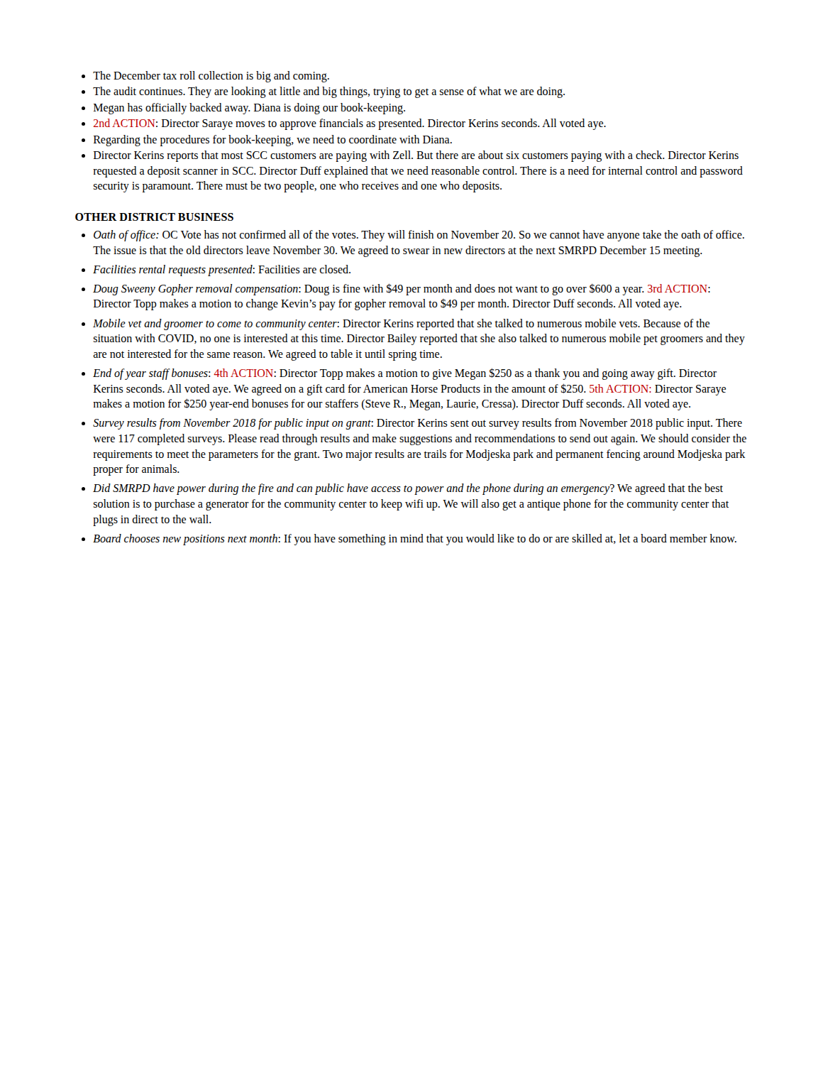The December tax roll collection is big and coming.
The audit continues. They are looking at little and big things, trying to get a sense of what we are doing.
Megan has officially backed away. Diana is doing our book-keeping.
2nd ACTION: Director Saraye moves to approve financials as presented. Director Kerins seconds. All voted aye.
Regarding the procedures for book-keeping, we need to coordinate with Diana.
Director Kerins reports that most SCC customers are paying with Zell. But there are about six customers paying with a check. Director Kerins requested a deposit scanner in SCC. Director Duff explained that we need reasonable control. There is a need for internal control and password security is paramount. There must be two people, one who receives and one who deposits.
OTHER DISTRICT BUSINESS
Oath of office: OC Vote has not confirmed all of the votes. They will finish on November 20. So we cannot have anyone take the oath of office. The issue is that the old directors leave November 30. We agreed to swear in new directors at the next SMRPD December 15 meeting.
Facilities rental requests presented: Facilities are closed.
Doug Sweeny Gopher removal compensation: Doug is fine with $49 per month and does not want to go over $600 a year. 3rd ACTION: Director Topp makes a motion to change Kevin’s pay for gopher removal to $49 per month. Director Duff seconds. All voted aye.
Mobile vet and groomer to come to community center: Director Kerins reported that she talked to numerous mobile vets. Because of the situation with COVID, no one is interested at this time. Director Bailey reported that she also talked to numerous mobile pet groomers and they are not interested for the same reason. We agreed to table it until spring time.
End of year staff bonuses: 4th ACTION: Director Topp makes a motion to give Megan $250 as a thank you and going away gift. Director Kerins seconds. All voted aye. We agreed on a gift card for American Horse Products in the amount of $250. 5th ACTION: Director Saraye makes a motion for $250 year-end bonuses for our staffers (Steve R., Megan, Laurie, Cressa). Director Duff seconds. All voted aye.
Survey results from November 2018 for public input on grant: Director Kerins sent out survey results from November 2018 public input. There were 117 completed surveys. Please read through results and make suggestions and recommendations to send out again. We should consider the requirements to meet the parameters for the grant. Two major results are trails for Modjeska park and permanent fencing around Modjeska park proper for animals.
Did SMRPD have power during the fire and can public have access to power and the phone during an emergency? We agreed that the best solution is to purchase a generator for the community center to keep wifi up. We will also get a antique phone for the community center that plugs in direct to the wall.
Board chooses new positions next month: If you have something in mind that you would like to do or are skilled at, let a board member know.